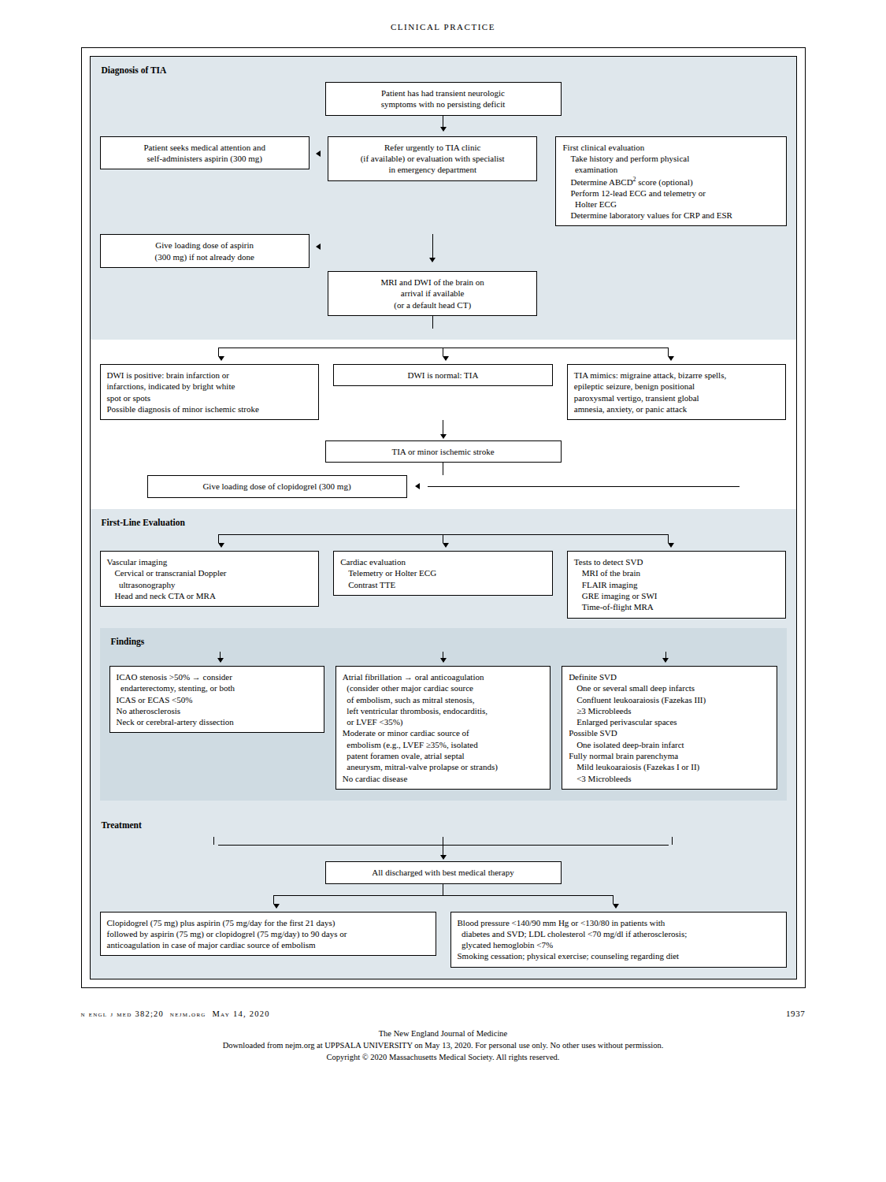Clinical Practice
Diagnosis of TIA
Patient has had transient neurologic
symptoms with no persisting deficit
Patient seeks medical attention and
self-administers aspirin (300 mg)
Refer urgently to TIA clinic
(if available) or evaluation with specialist
in emergency department
First clinical evaluation
Take history and perform physical
examination
Determine ABCD2 score (optional)
Perform 12-lead ECG and telemetry or
Holter ECG
Determine laboratory values for CRP and ESR
Give loading dose of aspirin
(300 mg) if not already done
MRI and DWI of the brain on
arrival if available
(or a default head CT)
DWI is positive: brain infarction or
infarctions, indicated by bright white
spot or spots
Possible diagnosis of minor ischemic stroke
DWI is normal: TIA
TIA mimics: migraine attack, bizarre spells,
epileptic seizure, benign positional
paroxysmal vertigo, transient global
amnesia, anxiety, or panic attack
TIA or minor ischemic stroke
Give loading dose of clopidogrel (300 mg)
First-Line Evaluation
Vascular imaging
Cervical or transcranial Doppler
ultrasonography
Head and neck CTA or MRA
Cardiac evaluation
Telemetry or Holter ECG
Contrast TTE
Tests to detect SVD
MRI of the brain
FLAIR imaging
GRE imaging or SWI
Time-of-flight MRA
Findings
ICAO stenosis >50% → consider
endarterectomy, stenting, or both
ICAS or ECAS <50%
No atherosclerosis
Neck or cerebral-artery dissection
Atrial fibrillation → oral anticoagulation
(consider other major cardiac source
of embolism, such as mitral stenosis,
left ventricular thrombosis, endocarditis,
or LVEF <35%)
Moderate or minor cardiac source of
embolism (e.g., LVEF ≥35%, isolated
patent foramen ovale, atrial septal
aneurysm, mitral-valve prolapse or strands)
No cardiac disease
Definite SVD
One or several small deep infarcts
Confluent leukoaraiosis (Fazekas III)
≥3 Microbleeds
Enlarged perivascular spaces
Possible SVD
One isolated deep-brain infarct
Fully normal brain parenchyma
Mild leukoaraiosis (Fazekas I or II)
<3 Microbleeds
Treatment
All discharged with best medical therapy
Clopidogrel (75 mg) plus aspirin (75 mg/day for the first 21 days)
followed by aspirin (75 mg) or clopidogrel (75 mg/day) to 90 days or
anticoagulation in case of major cardiac source of embolism
Blood pressure <140/90 mm Hg or <130/80 in patients with
diabetes and SVD; LDL cholesterol <70 mg/dl if atherosclerosis;
glycated hemoglobin <7%
Smoking cessation; physical exercise; counseling regarding diet
n engl j med 382;20 nejm.org May 14, 2020 1937
The New England Journal of Medicine
Downloaded from nejm.org at UPPSALA UNIVERSITY on May 13, 2020. For personal use only. No other uses without permission.
Copyright © 2020 Massachusetts Medical Society. All rights reserved.